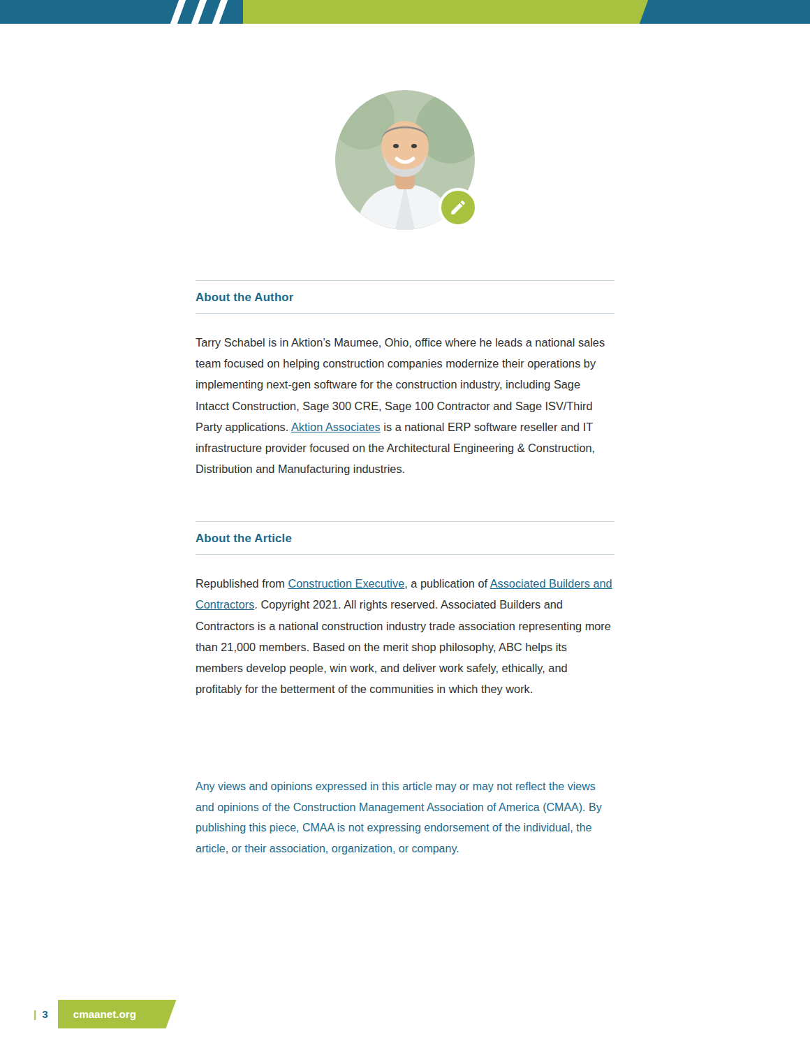About the Author
Tarry Schabel is in Aktion’s Maumee, Ohio, office where he leads a national sales team focused on helping construction companies modernize their operations by implementing next-gen software for the construction industry, including Sage Intacct Construction, Sage 300 CRE, Sage 100 Contractor and Sage ISV/Third Party applications. Aktion Associates is a national ERP software reseller and IT infrastructure provider focused on the Architectural Engineering & Construction, Distribution and Manufacturing industries.
About the Article
Republished from Construction Executive, a publication of Associated Builders and Contractors. Copyright 2021. All rights reserved. Associated Builders and Contractors is a national construction industry trade association representing more than 21,000 members. Based on the merit shop philosophy, ABC helps its members develop people, win work, and deliver work safely, ethically, and profitably for the betterment of the communities in which they work.
Any views and opinions expressed in this article may or may not reflect the views and opinions of the Construction Management Association of America (CMAA). By publishing this piece, CMAA is not expressing endorsement of the individual, the article, or their association, organization, or company.
|3 cmaanet.org